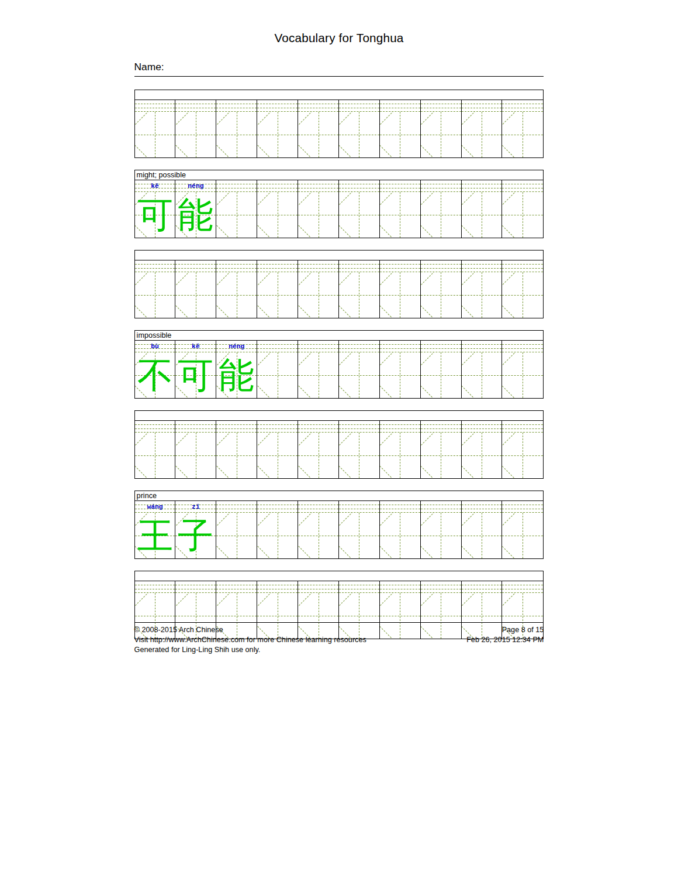Vocabulary for Tonghua
Name:
might; possible
kě
可
néng
能
impossible
bù
不
kě
可
néng
能
prince
wáng
王
zǐ
子
© 2008-2015 Arch Chinese
Visit http://www.ArchChinese.com for more Chinese learning resources
Generated for Ling-Ling Shih use only.
Page 8 of 15
Feb 26, 2015 12:34 PM